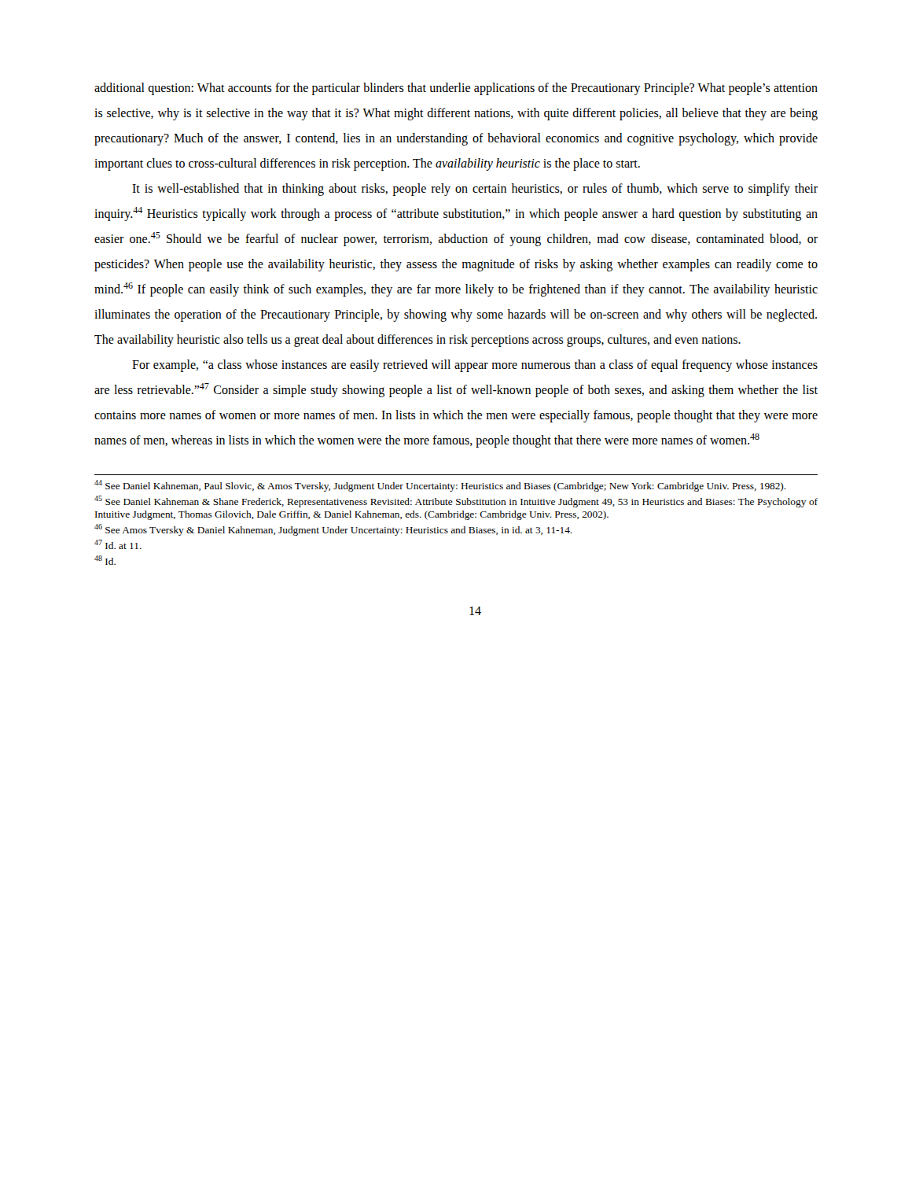additional question: What accounts for the particular blinders that underlie applications of the Precautionary Principle? What people’s attention is selective, why is it selective in the way that it is? What might different nations, with quite different policies, all believe that they are being precautionary? Much of the answer, I contend, lies in an understanding of behavioral economics and cognitive psychology, which provide important clues to cross-cultural differences in risk perception. The availability heuristic is the place to start.
It is well-established that in thinking about risks, people rely on certain heuristics, or rules of thumb, which serve to simplify their inquiry.44 Heuristics typically work through a process of “attribute substitution,” in which people answer a hard question by substituting an easier one.45 Should we be fearful of nuclear power, terrorism, abduction of young children, mad cow disease, contaminated blood, or pesticides? When people use the availability heuristic, they assess the magnitude of risks by asking whether examples can readily come to mind.46 If people can easily think of such examples, they are far more likely to be frightened than if they cannot. The availability heuristic illuminates the operation of the Precautionary Principle, by showing why some hazards will be on-screen and why others will be neglected. The availability heuristic also tells us a great deal about differences in risk perceptions across groups, cultures, and even nations.
For example, “a class whose instances are easily retrieved will appear more numerous than a class of equal frequency whose instances are less retrievable.”47 Consider a simple study showing people a list of well-known people of both sexes, and asking them whether the list contains more names of women or more names of men. In lists in which the men were especially famous, people thought that they were more names of men, whereas in lists in which the women were the more famous, people thought that there were more names of women.48
44 See Daniel Kahneman, Paul Slovic, & Amos Tversky, Judgment Under Uncertainty: Heuristics and Biases (Cambridge; New York: Cambridge Univ. Press, 1982).
45 See Daniel Kahneman & Shane Frederick, Representativeness Revisited: Attribute Substitution in Intuitive Judgment 49, 53 in Heuristics and Biases: The Psychology of Intuitive Judgment, Thomas Gilovich, Dale Griffin, & Daniel Kahneman, eds. (Cambridge: Cambridge Univ. Press, 2002).
46 See Amos Tversky & Daniel Kahneman, Judgment Under Uncertainty: Heuristics and Biases, in id. at 3, 11-14.
47 Id. at 11.
48 Id.
14